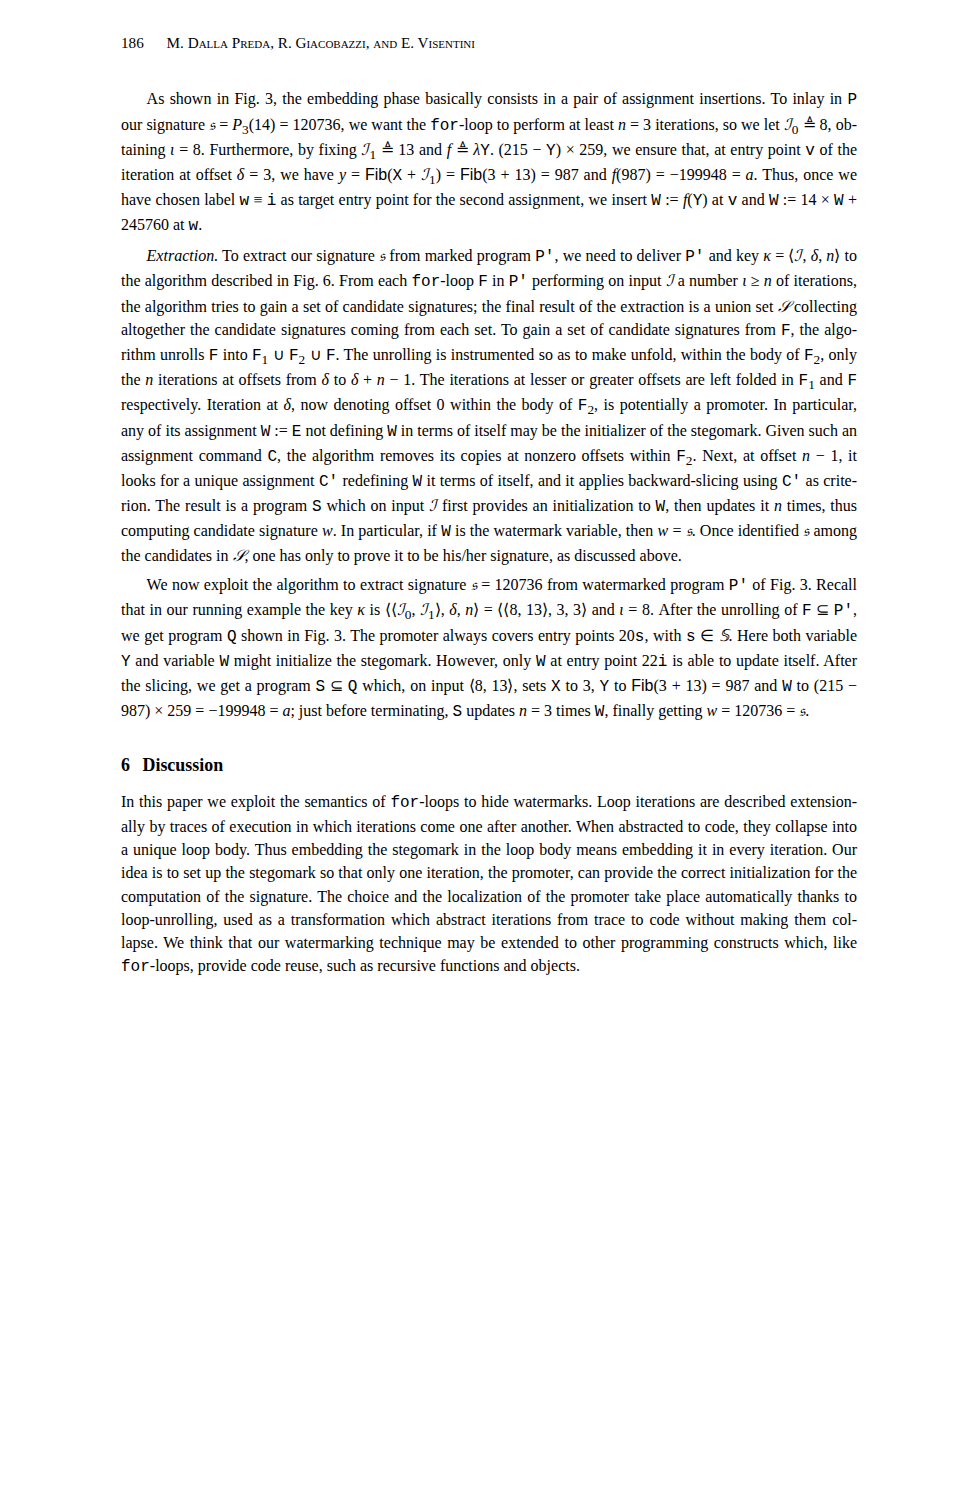186 M. Dalla Preda, R. Giacobazzi, and E. Visentini
As shown in Fig. 3, the embedding phase basically consists in a pair of assignment insertions. To inlay in P our signature 𝔰 = P3(14) = 120736, we want the for-loop to perform at least n = 3 iterations, so we let ℐ0 ≜ 8, obtaining ι = 8. Furthermore, by fixing ℐ1 ≜ 13 and f ≜ λY. (215 − Y) × 259, we ensure that, at entry point v of the iteration at offset δ = 3, we have y = Fib(X + ℐ1) = Fib(3 + 13) = 987 and f(987) = −199948 = a. Thus, once we have chosen label w ≡ i as target entry point for the second assignment, we insert W := f(Y) at v and W := 14 × W + 245760 at w.
Extraction. To extract our signature 𝔰 from marked program P′, we need to deliver P′ and key κ = ⟨ℐ, δ, n⟩ to the algorithm described in Fig. 6. From each for-loop F in P′ performing on input ℐ a number ι ≥ n of iterations, the algorithm tries to gain a set of candidate signatures; the final result of the extraction is a union set 𝒮 collecting altogether the candidate signatures coming from each set. To gain a set of candidate signatures from F, the algorithm unrolls F into F1 ∪ F2 ∪ F. The unrolling is instrumented so as to make unfold, within the body of F2, only the n iterations at offsets from δ to δ + n − 1. The iterations at lesser or greater offsets are left folded in F1 and F respectively. Iteration at δ, now denoting offset 0 within the body of F2, is potentially a promoter. In particular, any of its assignment W := E not defining W in terms of itself may be the initializer of the stegomark. Given such an assignment command C, the algorithm removes its copies at nonzero offsets within F2. Next, at offset n − 1, it looks for a unique assignment C′ redefining W it terms of itself, and it applies backward-slicing using C′ as criterion. The result is a program S which on input ℐ first provides an initialization to W, then updates it n times, thus computing candidate signature w. In particular, if W is the watermark variable, then w = 𝔰. Once identified 𝔰 among the candidates in 𝒮, one has only to prove it to be his/her signature, as discussed above.
We now exploit the algorithm to extract signature 𝔰 = 120736 from watermarked program P′ of Fig. 3. Recall that in our running example the key κ is ⟨⟨ℐ0, ℐ1⟩, δ, n⟩ = ⟨⟨8, 13⟩, 3, 3⟩ and ι = 8. After the unrolling of F ⊆ P′, we get program Q shown in Fig. 3. The promoter always covers entry points 20s, with s ∈ 𝕊. Here both variable Y and variable W might initialize the stegomark. However, only W at entry point 22i is able to update itself. After the slicing, we get a program S ⊆ Q which, on input ⟨8, 13⟩, sets X to 3, Y to Fib(3 + 13) = 987 and W to (215 − 987) × 259 = −199948 = a; just before terminating, S updates n = 3 times W, finally getting w = 120736 = 𝔰.
6 Discussion
In this paper we exploit the semantics of for-loops to hide watermarks. Loop iterations are described extensionally by traces of execution in which iterations come one after another. When abstracted to code, they collapse into a unique loop body. Thus embedding the stegomark in the loop body means embedding it in every iteration. Our idea is to set up the stegomark so that only one iteration, the promoter, can provide the correct initialization for the computation of the signature. The choice and the localization of the promoter take place automatically thanks to loop-unrolling, used as a transformation which abstract iterations from trace to code without making them collapse. We think that our watermarking technique may be extended to other programming constructs which, like for-loops, provide code reuse, such as recursive functions and objects.